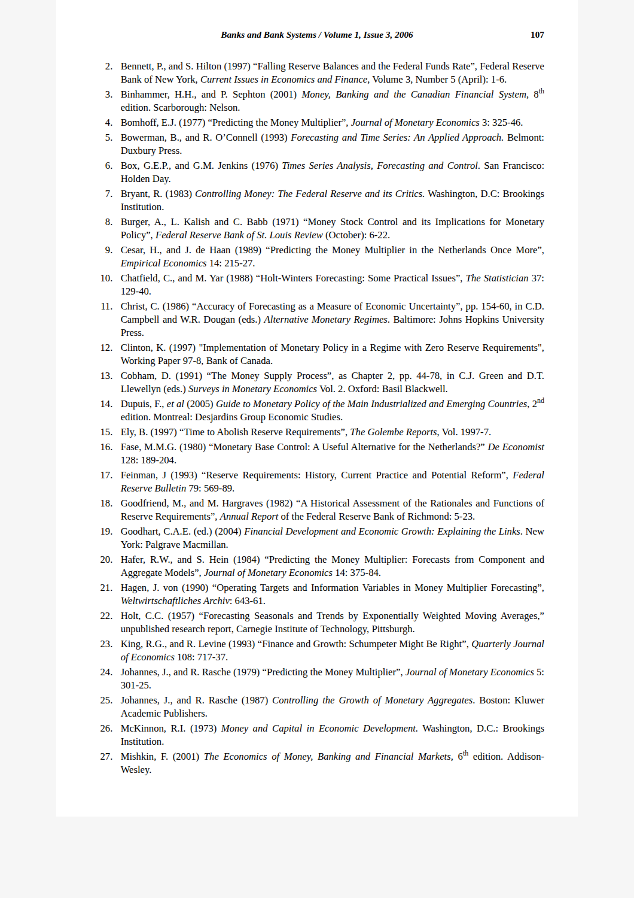Banks and Bank Systems / Volume 1, Issue 3, 2006 107
2. Bennett, P., and S. Hilton (1997) “Falling Reserve Balances and the Federal Funds Rate”, Federal Reserve Bank of New York, Current Issues in Economics and Finance, Volume 3, Number 5 (April): 1-6.
3. Binhammer, H.H., and P. Sephton (2001) Money, Banking and the Canadian Financial System, 8th edition. Scarborough: Nelson.
4. Bomhoff, E.J. (1977) “Predicting the Money Multiplier”, Journal of Monetary Economics 3: 325-46.
5. Bowerman, B., and R. O’Connell (1993) Forecasting and Time Series: An Applied Approach. Belmont: Duxbury Press.
6. Box, G.E.P., and G.M. Jenkins (1976) Times Series Analysis, Forecasting and Control. San Francisco: Holden Day.
7. Bryant, R. (1983) Controlling Money: The Federal Reserve and its Critics. Washington, D.C: Brookings Institution.
8. Burger, A., L. Kalish and C. Babb (1971) “Money Stock Control and its Implications for Monetary Policy”, Federal Reserve Bank of St. Louis Review (October): 6-22.
9. Cesar, H., and J. de Haan (1989) “Predicting the Money Multiplier in the Netherlands Once More”, Empirical Economics 14: 215-27.
10. Chatfield, C., and M. Yar (1988) “Holt-Winters Forecasting: Some Practical Issues”, The Statistician 37: 129-40.
11. Christ, C. (1986) “Accuracy of Forecasting as a Measure of Economic Uncertainty”, pp. 154-60, in C.D. Campbell and W.R. Dougan (eds.) Alternative Monetary Regimes. Baltimore: Johns Hopkins University Press.
12. Clinton, K. (1997) "Implementation of Monetary Policy in a Regime with Zero Reserve Requirements", Working Paper 97-8, Bank of Canada.
13. Cobham, D. (1991) “The Money Supply Process”, as Chapter 2, pp. 44-78, in C.J. Green and D.T. Llewellyn (eds.) Surveys in Monetary Economics Vol. 2. Oxford: Basil Blackwell.
14. Dupuis, F., et al (2005) Guide to Monetary Policy of the Main Industrialized and Emerging Countries, 2nd edition. Montreal: Desjardins Group Economic Studies.
15. Ely, B. (1997) “Time to Abolish Reserve Requirements”, The Golembe Reports, Vol. 1997-7.
16. Fase, M.M.G. (1980) “Monetary Base Control: A Useful Alternative for the Netherlands?” De Economist 128: 189-204.
17. Feinman, J (1993) “Reserve Requirements: History, Current Practice and Potential Reform”, Federal Reserve Bulletin 79: 569-89.
18. Goodfriend, M., and M. Hargraves (1982) “A Historical Assessment of the Rationales and Functions of Reserve Requirements”, Annual Report of the Federal Reserve Bank of Richmond: 5-23.
19. Goodhart, C.A.E. (ed.) (2004) Financial Development and Economic Growth: Explaining the Links. New York: Palgrave Macmillan.
20. Hafer, R.W., and S. Hein (1984) “Predicting the Money Multiplier: Forecasts from Component and Aggregate Models”, Journal of Monetary Economics 14: 375-84.
21. Hagen, J. von (1990) “Operating Targets and Information Variables in Money Multiplier Forecasting”, Weltwirtschaftliches Archiv: 643-61.
22. Holt, C.C. (1957) “Forecasting Seasonals and Trends by Exponentially Weighted Moving Averages,” unpublished research report, Carnegie Institute of Technology, Pittsburgh.
23. King, R.G., and R. Levine (1993) “Finance and Growth: Schumpeter Might Be Right”, Quarterly Journal of Economics 108: 717-37.
24. Johannes, J., and R. Rasche (1979) “Predicting the Money Multiplier”, Journal of Monetary Economics 5: 301-25.
25. Johannes, J., and R. Rasche (1987) Controlling the Growth of Monetary Aggregates. Boston: Kluwer Academic Publishers.
26. McKinnon, R.I. (1973) Money and Capital in Economic Development. Washington, D.C.: Brookings Institution.
27. Mishkin, F. (2001) The Economics of Money, Banking and Financial Markets, 6th edition. Addison-Wesley.